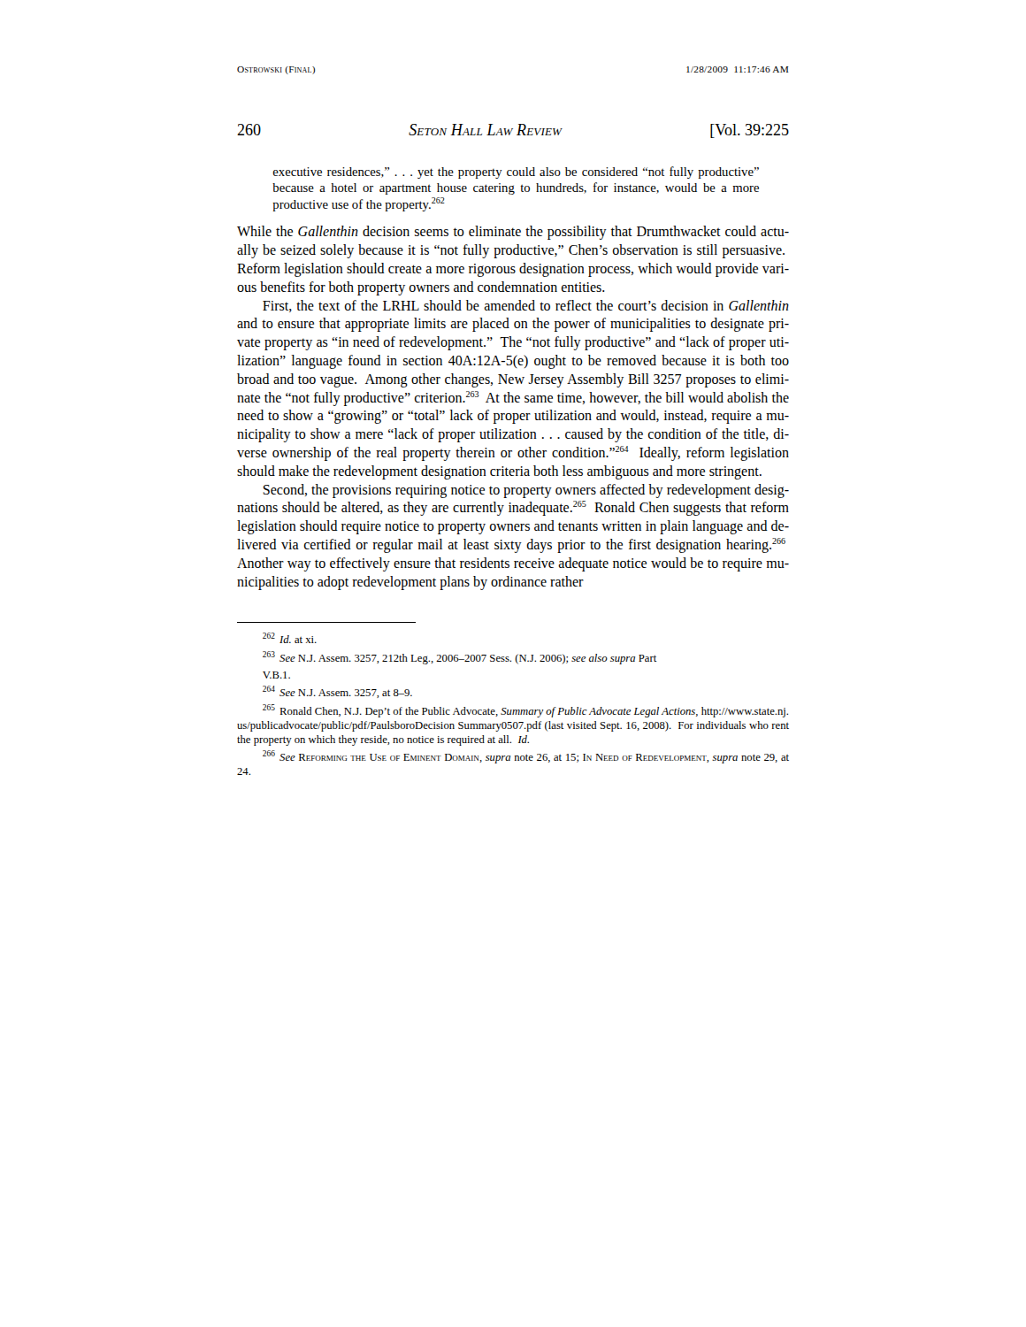Ostrowski (Final) 1/28/2009 11:17:46 AM
260 Seton Hall Law Review [Vol. 39:225
executive residences,” . . . yet the property could also be considered “not fully productive” because a hotel or apartment house catering to hundreds, for instance, would be a more productive use of the property.262
While the Gallenthin decision seems to eliminate the possibility that Drumthwacket could actually be seized solely because it is “not fully productive,” Chen’s observation is still persuasive. Reform legislation should create a more rigorous designation process, which would provide various benefits for both property owners and condemnation entities.
First, the text of the LRHL should be amended to reflect the court’s decision in Gallenthin and to ensure that appropriate limits are placed on the power of municipalities to designate private property as “in need of redevelopment.” The “not fully productive” and “lack of proper utilization” language found in section 40A:12A-5(e) ought to be removed because it is both too broad and too vague. Among other changes, New Jersey Assembly Bill 3257 proposes to eliminate the “not fully productive” criterion.263 At the same time, however, the bill would abolish the need to show a “growing” or “total” lack of proper utilization and would, instead, require a municipality to show a mere “lack of proper utilization . . . caused by the condition of the title, diverse ownership of the real property therein or other condition.”264 Ideally, reform legislation should make the redevelopment designation criteria both less ambiguous and more stringent.
Second, the provisions requiring notice to property owners affected by redevelopment designations should be altered, as they are currently inadequate.265 Ronald Chen suggests that reform legislation should require notice to property owners and tenants written in plain language and delivered via certified or regular mail at least sixty days prior to the first designation hearing.266 Another way to effectively ensure that residents receive adequate notice would be to require municipalities to adopt redevelopment plans by ordinance rather
262 Id. at xi.
263 See N.J. Assem. 3257, 212th Leg., 2006–2007 Sess. (N.J. 2006); see also supra Part
V.B.1.
264 See N.J. Assem. 3257, at 8–9.
265 Ronald Chen, N.J. Dep’t of the Public Advocate, Summary of Public Advocate Legal Actions, http://www.state.nj.us/publicadvocate/public/pdf/PaulsboroDecision Summary0507.pdf (last visited Sept. 16, 2008). For individuals who rent the property on which they reside, no notice is required at all. Id.
266 See Reforming the Use of Eminent Domain, supra note 26, at 15; In Need of Redevelopment, supra note 29, at 24.